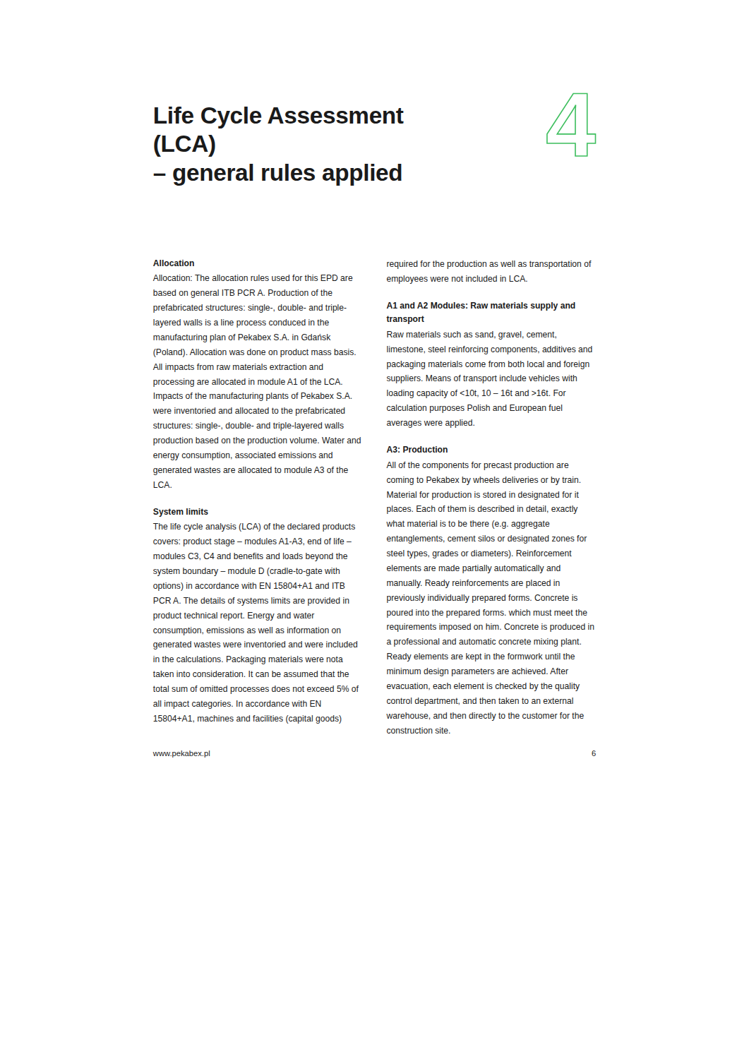4
Life Cycle Assessment (LCA)
– general rules applied
Allocation
Allocation: The allocation rules used for this EPD are based on general ITB PCR A. Production of the prefabricated structures: single-, double- and triple-layered walls is a line process conduced in the manufacturing plan of Pekabex S.A. in Gdańsk (Poland). Allocation was done on product mass basis. All impacts from raw materials extraction and processing are allocated in module A1 of the LCA. Impacts of the manufacturing plants of Pekabex S.A. were inventoried and allocated to the prefabricated structures: single-, double- and triple-layered walls production based on the production volume. Water and energy consumption, associated emissions and generated wastes are allocated to module A3 of the LCA.
System limits
The life cycle analysis (LCA) of the declared products covers: product stage – modules A1-A3, end of life – modules C3, C4 and benefits and loads beyond the system boundary – module D (cradle-to-gate with options) in accordance with EN 15804+A1 and ITB PCR A. The details of systems limits are provided in product technical report. Energy and water consumption, emissions as well as information on generated wastes were inventoried and were included in the calculations. Packaging materials were nota taken into consideration. It can be assumed that the total sum of omitted processes does not exceed 5% of all impact categories. In accordance with EN 15804+A1, machines and facilities (capital goods) required for the production as well as transportation of employees were not included in LCA.
A1 and A2 Modules: Raw materials supply and transport
Raw materials such as sand, gravel, cement, limestone, steel reinforcing components, additives and packaging materials come from both local and foreign suppliers. Means of transport include vehicles with loading capacity of <10t, 10 – 16t and >16t. For calculation purposes Polish and European fuel averages were applied.
A3: Production
All of the components for precast production are coming to Pekabex by wheels deliveries or by train. Material for production is stored in designated for it places. Each of them is described in detail, exactly what material is to be there (e.g. aggregate entanglements, cement silos or designated zones for steel types, grades or diameters). Reinforcement elements are made partially automatically and manually. Ready reinforcements are placed in previously individually prepared forms. Concrete is poured into the prepared forms. which must meet the requirements imposed on him. Concrete is produced in a professional and automatic concrete mixing plant. Ready elements are kept in the formwork until the minimum design parameters are achieved. After evacuation, each element is checked by the quality control department, and then taken to an external warehouse, and then directly to the customer for the construction site.
www.pekabex.pl 6